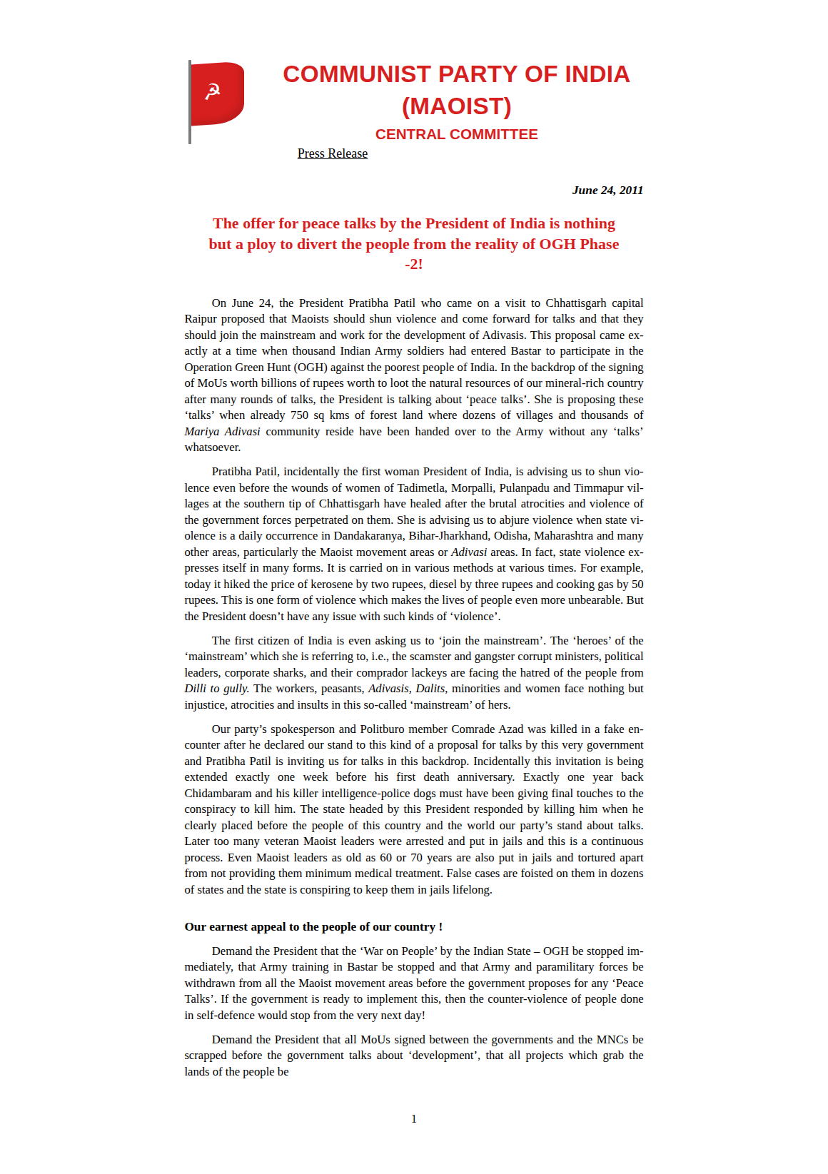☭
COMMUNIST PARTY OF INDIA (MAOIST)
CENTRAL COMMITTEE
Press Release
June 24, 2011
The offer for peace talks by the President of India is nothing but a ploy to divert the people from the reality of OGH Phase -2!
On June 24, the President Pratibha Patil who came on a visit to Chhattisgarh capital Raipur proposed that Maoists should shun violence and come forward for talks and that they should join the mainstream and work for the development of Adivasis. This proposal came exactly at a time when thousand Indian Army soldiers had entered Bastar to participate in the Operation Green Hunt (OGH) against the poorest people of India. In the backdrop of the signing of MoUs worth billions of rupees worth to loot the natural resources of our mineral-rich country after many rounds of talks, the President is talking about ‘peace talks’. She is proposing these ‘talks’ when already 750 sq kms of forest land where dozens of villages and thousands of Mariya Adivasi community reside have been handed over to the Army without any ‘talks’ whatsoever.
Pratibha Patil, incidentally the first woman President of India, is advising us to shun violence even before the wounds of women of Tadimetla, Morpalli, Pulanpadu and Timmapur villages at the southern tip of Chhattisgarh have healed after the brutal atrocities and violence of the government forces perpetrated on them. She is advising us to abjure violence when state violence is a daily occurrence in Dandakaranya, Bihar-Jharkhand, Odisha, Maharashtra and many other areas, particularly the Maoist movement areas or Adivasi areas. In fact, state violence expresses itself in many forms. It is carried on in various methods at various times. For example, today it hiked the price of kerosene by two rupees, diesel by three rupees and cooking gas by 50 rupees. This is one form of violence which makes the lives of people even more unbearable. But the President doesn’t have any issue with such kinds of ‘violence’.
The first citizen of India is even asking us to ‘join the mainstream’. The ‘heroes’ of the ‘mainstream’ which she is referring to, i.e., the scamster and gangster corrupt ministers, political leaders, corporate sharks, and their comprador lackeys are facing the hatred of the people from Dilli to gully. The workers, peasants, Adivasis, Dalits, minorities and women face nothing but injustice, atrocities and insults in this so-called ‘mainstream’ of hers.
Our party’s spokesperson and Politburo member Comrade Azad was killed in a fake encounter after he declared our stand to this kind of a proposal for talks by this very government and Pratibha Patil is inviting us for talks in this backdrop. Incidentally this invitation is being extended exactly one week before his first death anniversary. Exactly one year back Chidambaram and his killer intelligence-police dogs must have been giving final touches to the conspiracy to kill him. The state headed by this President responded by killing him when he clearly placed before the people of this country and the world our party’s stand about talks. Later too many veteran Maoist leaders were arrested and put in jails and this is a continuous process. Even Maoist leaders as old as 60 or 70 years are also put in jails and tortured apart from not providing them minimum medical treatment. False cases are foisted on them in dozens of states and the state is conspiring to keep them in jails lifelong.
Our earnest appeal to the people of our country !
Demand the President that the ‘War on People’ by the Indian State – OGH be stopped immediately, that Army training in Bastar be stopped and that Army and paramilitary forces be withdrawn from all the Maoist movement areas before the government proposes for any ‘Peace Talks’. If the government is ready to implement this, then the counter-violence of people done in self-defence would stop from the very next day!
Demand the President that all MoUs signed between the governments and the MNCs be scrapped before the government talks about ‘development’, that all projects which grab the lands of the people be
1